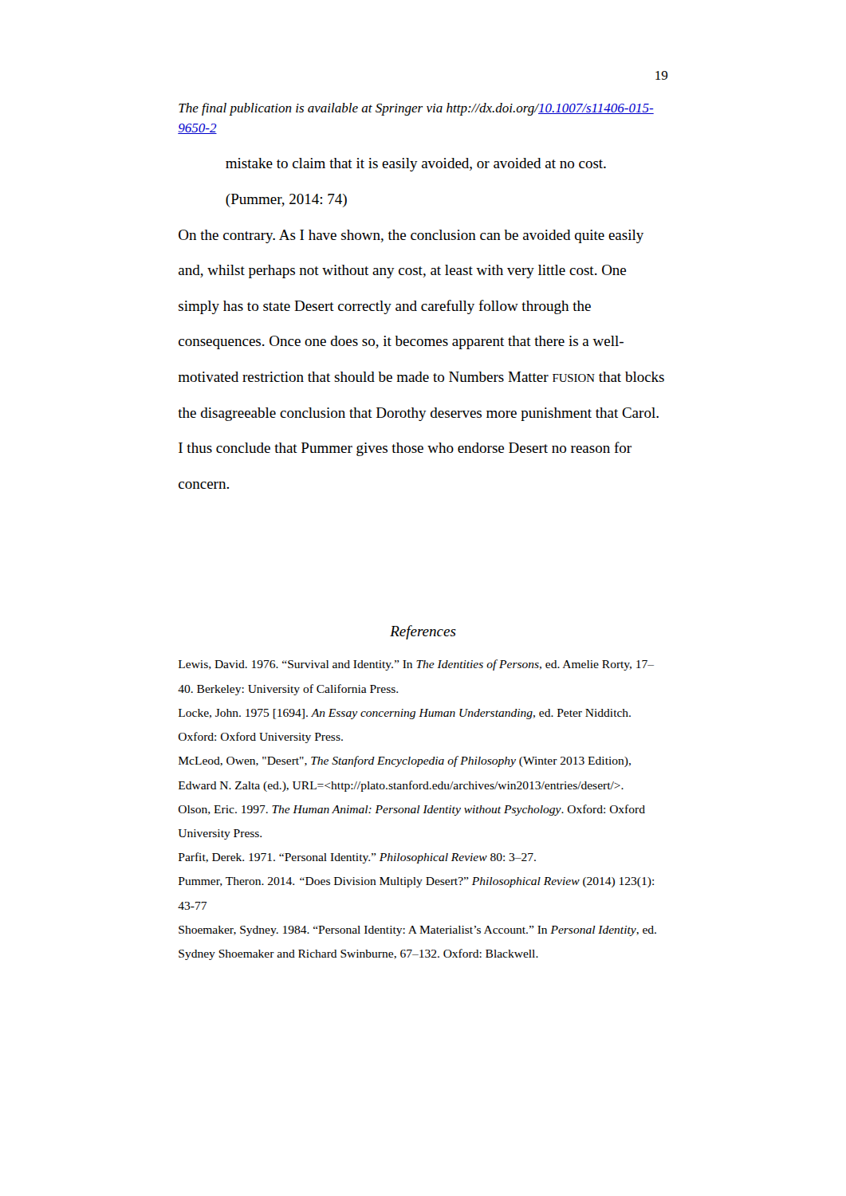19
The final publication is available at Springer via http://dx.doi.org/10.1007/s11406-015-9650-2
mistake to claim that it is easily avoided, or avoided at no cost. (Pummer, 2014: 74)
On the contrary. As I have shown, the conclusion can be avoided quite easily and, whilst perhaps not without any cost, at least with very little cost. One simply has to state Desert correctly and carefully follow through the consequences. Once one does so, it becomes apparent that there is a well-motivated restriction that should be made to Numbers Matter FUSION that blocks the disagreeable conclusion that Dorothy deserves more punishment that Carol. I thus conclude that Pummer gives those who endorse Desert no reason for concern.
References
Lewis, David. 1976. “Survival and Identity.” In The Identities of Persons, ed. Amelie Rorty, 17–40. Berkeley: University of California Press.
Locke, John. 1975 [1694]. An Essay concerning Human Understanding, ed. Peter Nidditch. Oxford: Oxford University Press.
McLeod, Owen, "Desert", The Stanford Encyclopedia of Philosophy (Winter 2013 Edition), Edward N. Zalta (ed.), URL=<http://plato.stanford.edu/archives/win2013/entries/desert/>.
Olson, Eric. 1997. The Human Animal: Personal Identity without Psychology. Oxford: Oxford University Press.
Parfit, Derek. 1971. “Personal Identity.” Philosophical Review 80: 3–27.
Pummer, Theron. 2014. “Does Division Multiply Desert?” Philosophical Review (2014) 123(1): 43-77
Shoemaker, Sydney. 1984. “Personal Identity: A Materialist’s Account.” In Personal Identity, ed. Sydney Shoemaker and Richard Swinburne, 67–132. Oxford: Blackwell.